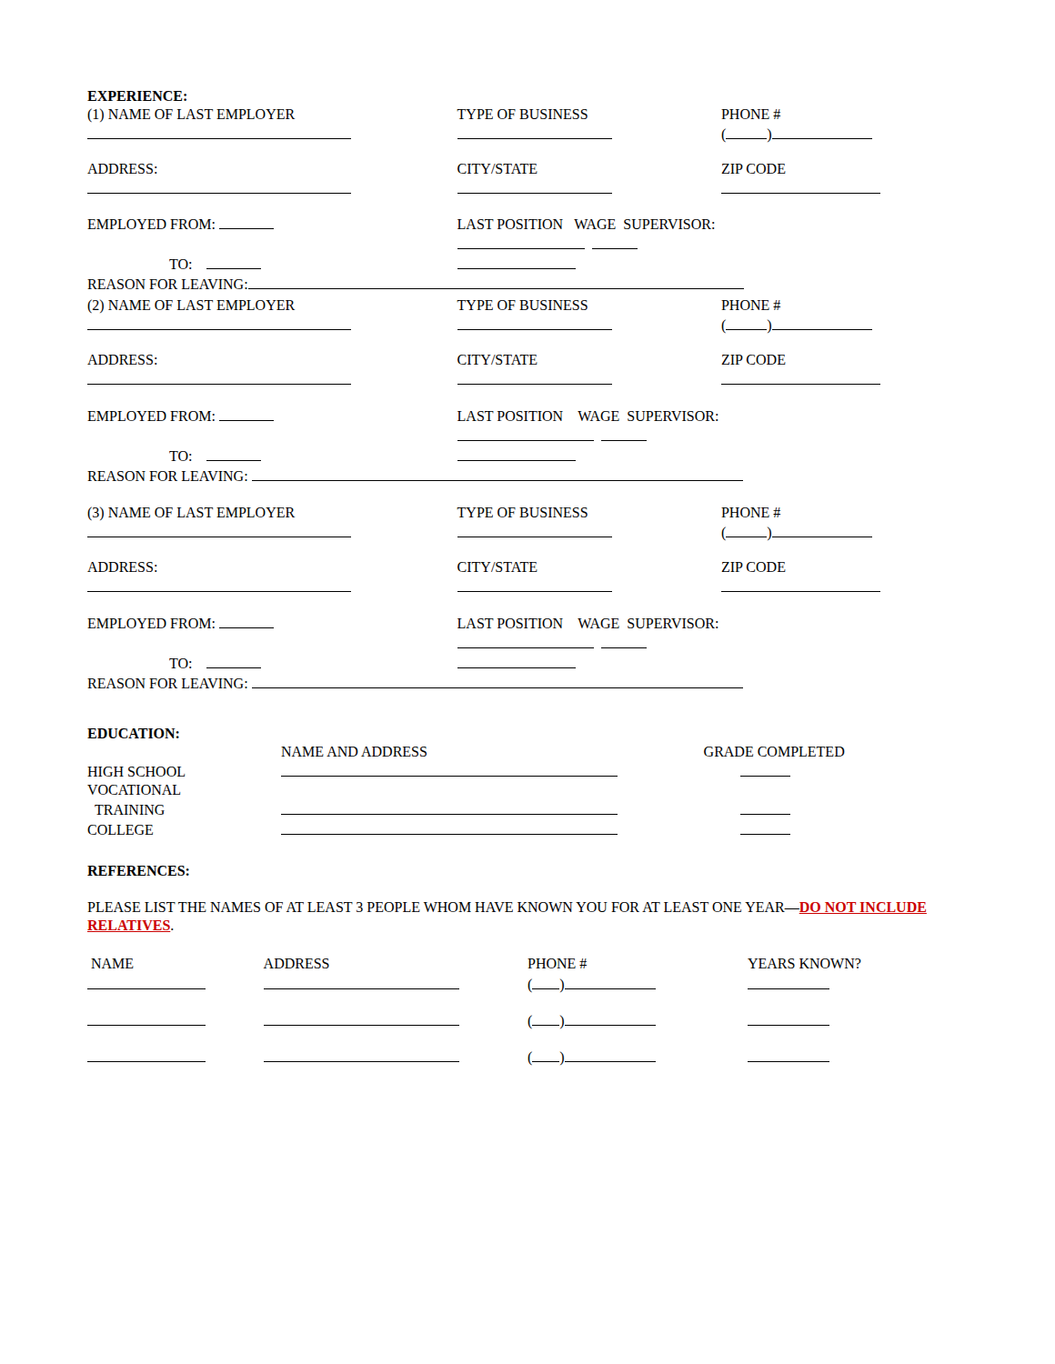Experience:
| (1) NAME OF LAST EMPLOYER | TYPE OF BUSINESS | PHONE # |
| | | ( ) |
| ADDRESS: | CITY/STATE | ZIP CODE |
| EMPLOYED FROM: | LAST POSITION WAGE SUPERVISOR: | |
| TO: | | |
| REASON FOR LEAVING: |
| (2) NAME OF LAST EMPLOYER | TYPE OF BUSINESS | PHONE # |
| | | ( ) |
| ADDRESS: | CITY/STATE | ZIP CODE |
| EMPLOYED FROM: | LAST POSITION WAGE SUPERVISOR: | |
| TO: | | |
| REASON FOR LEAVING: |
| (3) NAME OF LAST EMPLOYER | TYPE OF BUSINESS | PHONE # |
| | | ( ) |
| ADDRESS: | CITY/STATE | ZIP CODE |
| EMPLOYED FROM: | LAST POSITION WAGE SUPERVISOR: | |
| TO: | | |
| REASON FOR LEAVING: |
Education:
| | NAME AND ADDRESS | GRADE COMPLETED |
| HIGH SCHOOL | | |
| VOCATIONAL | | |
| TRAINING | | |
| COLLEGE | | |
References:
PLEASE LIST THE NAMES OF AT LEAST 3 PEOPLE WHOM HAVE KNOWN YOU FOR AT LEAST ONE YEAR—DO NOT INCLUDE RELATIVES.
| NAME | ADDRESS | PHONE # | YEARS KNOWN? |
| | | ( ) | |
| | | ( ) | |
| | | ( ) | |